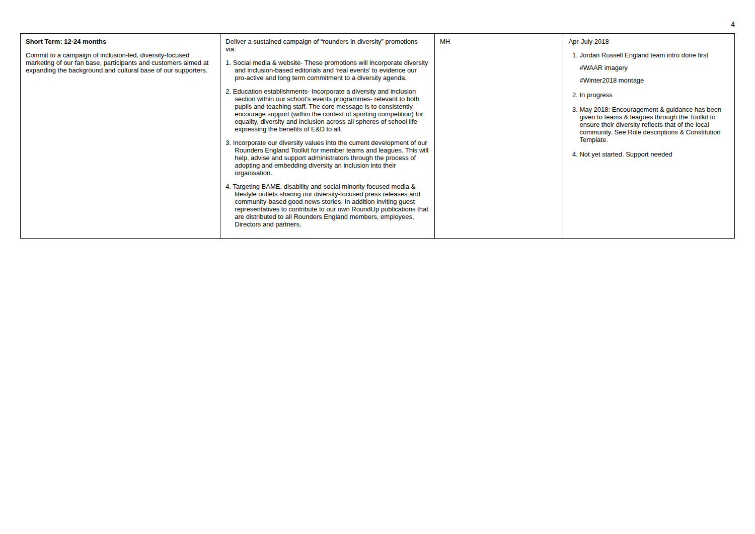4
| Short Term: 12-24 months Commit to a campaign of inclusion-led, diversity-focused marketing of our fan base, participants and customers aimed at expanding the background and cultural base of our supporters. | Deliver a sustained campaign of “rounders in diversity” promotions via: 1. Social media & website- These promotions will incorporate diversity and inclusion-based editorials and ‘real events’ to evidence our pro-active and long term commitment to a diversity agenda. 2. Education establishments- Incorporate a diversity and inclusion section within our school’s events programmes- relevant to both pupils and teaching staff. The core message is to consistently encourage support (within the context of sporting competition) for equality, diversity and inclusion across all spheres of school life expressing the benefits of E&D to all. 3. Incorporate our diversity values into the current development of our Rounders England Toolkit for member teams and leagues. This will help, advise and support administrators through the process of adopting and embedding diversity an inclusion into their organisation. 4. Targeting BAME, disability and social minority focused media & lifestyle outlets sharing our diversity-focused press releases and community-based good news stories. In addition inviting guest representatives to contribute to our own RoundUp publications that are distributed to all Rounders England members, employees, Directors and partners. | MH | Apr-July 2018 Jordan Russell England team intro done first #WAAR imagery #Winter2018 montage In progress May 2018: Encouragement & guidance has been given to teams & leagues through the Toolkit to ensure their diversity reflects that of the local community. See Role descriptions & Constitution Template. Not yet started. Support needed |